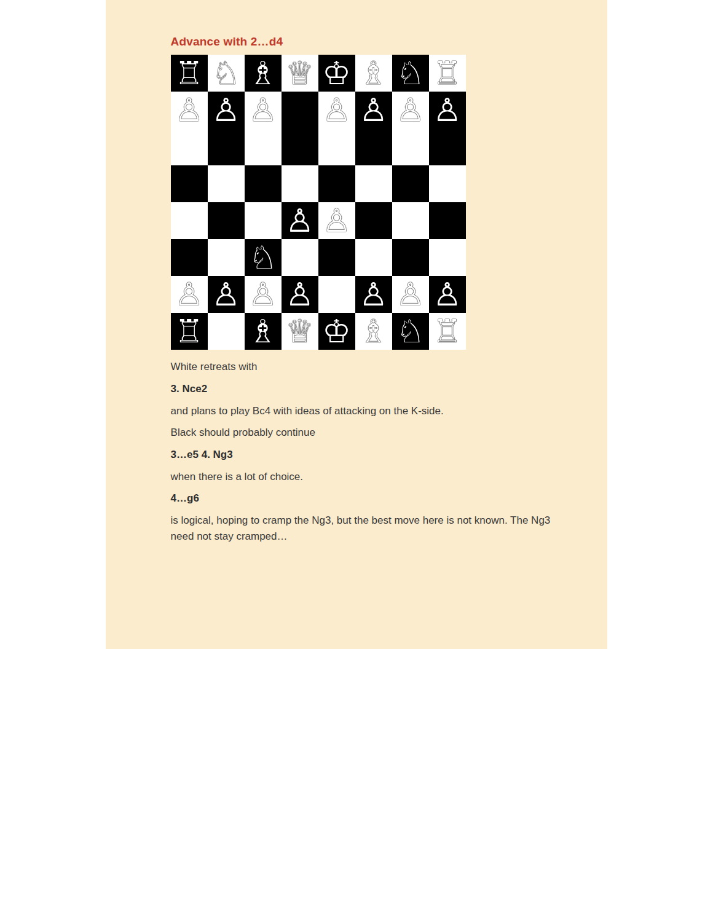Advance with 2…d4
| ♖ | ♘ | ♗ | ♕ | ♔ | ♗ | ♘ | ♖ |
| ♙ | ♙ | ♙ | | ♙ | ♙ | ♙ | ♙ |
| | | | ♙ | ♙ | | | |
| | | ♘ | | | | | |
| ♙ | ♙ | ♙ | ♙ | | ♙ | ♙ | ♙ |
| ♖ | | ♗ | ♕ | ♔ | ♗ | ♘ | ♖ |
White retreats with
3. Nce2
and plans to play Bc4 with ideas of attacking on the K-side.
Black should probably continue
3…e5 4. Ng3
when there is a lot of choice.
4…g6
is logical, hoping to cramp the Ng3, but the best move here is not known. The Ng3 need not stay cramped…